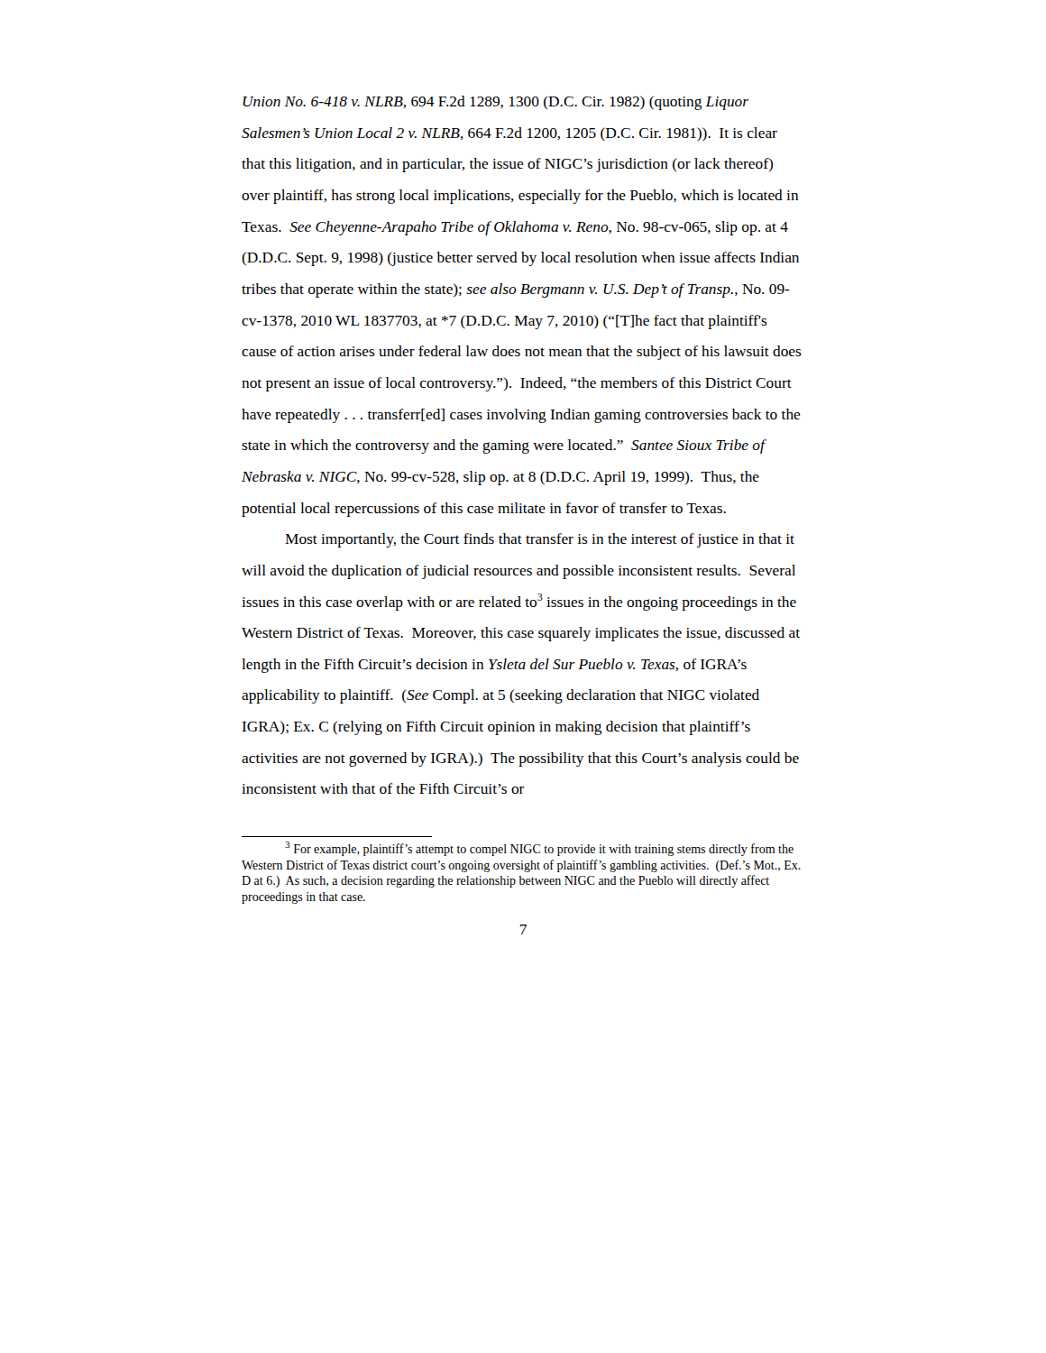Union No. 6-418 v. NLRB, 694 F.2d 1289, 1300 (D.C. Cir. 1982) (quoting Liquor Salesmen’s Union Local 2 v. NLRB, 664 F.2d 1200, 1205 (D.C. Cir. 1981)). It is clear that this litigation, and in particular, the issue of NIGC’s jurisdiction (or lack thereof) over plaintiff, has strong local implications, especially for the Pueblo, which is located in Texas. See Cheyenne-Arapaho Tribe of Oklahoma v. Reno, No. 98-cv-065, slip op. at 4 (D.D.C. Sept. 9, 1998) (justice better served by local resolution when issue affects Indian tribes that operate within the state); see also Bergmann v. U.S. Dep’t of Transp., No. 09-cv-1378, 2010 WL 1837703, at *7 (D.D.C. May 7, 2010) (“[T]he fact that plaintiff's cause of action arises under federal law does not mean that the subject of his lawsuit does not present an issue of local controversy.”). Indeed, “the members of this District Court have repeatedly . . . transferr[ed] cases involving Indian gaming controversies back to the state in which the controversy and the gaming were located.” Santee Sioux Tribe of Nebraska v. NIGC, No. 99-cv-528, slip op. at 8 (D.D.C. April 19, 1999). Thus, the potential local repercussions of this case militate in favor of transfer to Texas.
Most importantly, the Court finds that transfer is in the interest of justice in that it will avoid the duplication of judicial resources and possible inconsistent results. Several issues in this case overlap with or are related to3 issues in the ongoing proceedings in the Western District of Texas. Moreover, this case squarely implicates the issue, discussed at length in the Fifth Circuit’s decision in Ysleta del Sur Pueblo v. Texas, of IGRA’s applicability to plaintiff. (See Compl. at 5 (seeking declaration that NIGC violated IGRA); Ex. C (relying on Fifth Circuit opinion in making decision that plaintiff’s activities are not governed by IGRA).) The possibility that this Court’s analysis could be inconsistent with that of the Fifth Circuit’s or
3 For example, plaintiff’s attempt to compel NIGC to provide it with training stems directly from the Western District of Texas district court’s ongoing oversight of plaintiff’s gambling activities. (Def.’s Mot., Ex. D at 6.) As such, a decision regarding the relationship between NIGC and the Pueblo will directly affect proceedings in that case.
7